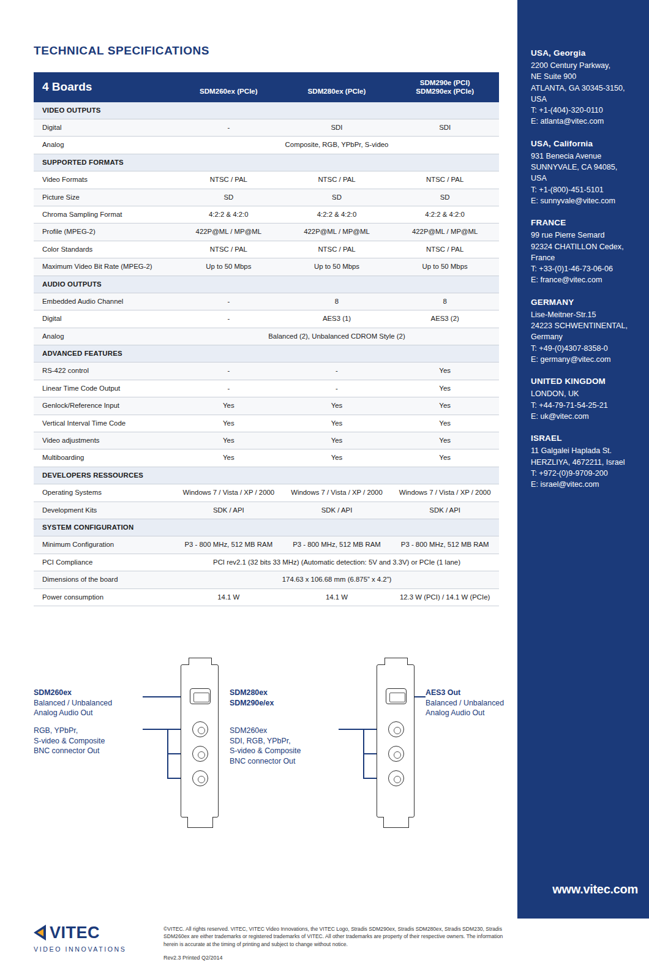USA, Georgia
2200 Century Parkway,
NE Suite 900
ATLANTA, GA 30345-3150,
USA
T: +1-(404)-320-0110
E: atlanta@vitec.com
USA, California
931 Benecia Avenue
SUNNYVALE, CA 94085,
USA
T: +1-(800)-451-5101
E: sunnyvale@vitec.com
FRANCE
99 rue Pierre Semard
92324 CHATILLON Cedex,
France
T: +33-(0)1-46-73-06-06
E: france@vitec.com
GERMANY
Lise-Meitner-Str.15
24223 SCHWENTINENTAL,
Germany
T: +49-(0)4307-8358-0
E: germany@vitec.com
UNITED KINGDOM
LONDON, UK
T: +44-79-71-54-25-21
E: uk@vitec.com
ISRAEL
11 Galgalei Haplada St.
HERZLIYA, 4672211, Israel
T: +972-(0)9-9709-200
E: israel@vitec.com
www.vitec.com
Technical Specifications
| 4 Boards | SDM260ex (PCIe) | SDM280ex (PCIe) | SDM290e (PCI) SDM290ex (PCIe) |
| --- | --- | --- | --- |
| VIDEO OUTPUTS |
| Digital | - | SDI | SDI |
| Analog | Composite, RGB, YPbPr, S-video |
| SUPPORTED FORMATS |
| Video Formats | NTSC / PAL | NTSC / PAL | NTSC / PAL |
| Picture Size | SD | SD | SD |
| Chroma Sampling Format | 4:2:2 & 4:2:0 | 4:2:2 & 4:2:0 | 4:2:2 & 4:2:0 |
| Profile (MPEG-2) | 422P@ML / MP@ML | 422P@ML / MP@ML | 422P@ML / MP@ML |
| Color Standards | NTSC / PAL | NTSC / PAL | NTSC / PAL |
| Maximum Video Bit Rate (MPEG-2) | Up to 50 Mbps | Up to 50 Mbps | Up to 50 Mbps |
| AUDIO OUTPUTS |
| Embedded Audio Channel | - | 8 | 8 |
| Digital | - | AES3 (1) | AES3 (2) |
| Analog | Balanced (2), Unbalanced CDROM Style (2) |
| ADVANCED FEATURES |
| RS-422 control | - | - | Yes |
| Linear Time Code Output | - | - | Yes |
| Genlock/Reference Input | Yes | Yes | Yes |
| Vertical Interval Time Code | Yes | Yes | Yes |
| Video adjustments | Yes | Yes | Yes |
| Multiboarding | Yes | Yes | Yes |
| DEVELOPERS RESSOURCES |
| Operating Systems | Windows 7 / Vista / XP / 2000 | Windows 7 / Vista / XP / 2000 | Windows 7 / Vista / XP / 2000 |
| Development Kits | SDK / API | SDK / API | SDK / API |
| SYSTEM CONFIGURATION |
| Minimum Configuration | P3 - 800 MHz, 512 MB RAM | P3 - 800 MHz, 512 MB RAM | P3 - 800 MHz, 512 MB RAM |
| PCI Compliance | PCI rev2.1 (32 bits 33 MHz) (Automatic detection: 5V and 3.3V) or PCIe (1 lane) |
| Dimensions of the board | 174.63 x 106.68 mm (6.875” x 4.2”) |
| Power consumption | 14.1 W | 14.1 W | 12.3 W (PCI) / 14.1 W (PCIe) |
SDM260ex Balanced / Unbalanced
Analog Audio Out
RGB, YPbPr,
S-video & Composite
BNC connector Out
SDM280ex
SDM290e/ex
SDM260ex
SDI, RGB, YPbPr,
S-video & Composite
BNC connector Out
AES3 Out Balanced / Unbalanced
Analog Audio Out
VITEC
VIDEO INNOVATIONS
©VITEC. All rights reserved. VITEC, VITEC Video Innovations, the VITEC Logo, Stradis SDM290ex, Stradis SDM280ex, Stradis SDM230, Stradis SDM260ex are either trademarks or registered trademarks of VITEC. All other trademarks are property of their respective owners. The information herein is accurate at the timing of printing and subject to change without notice.
Rev2.3 Printed Q2/2014